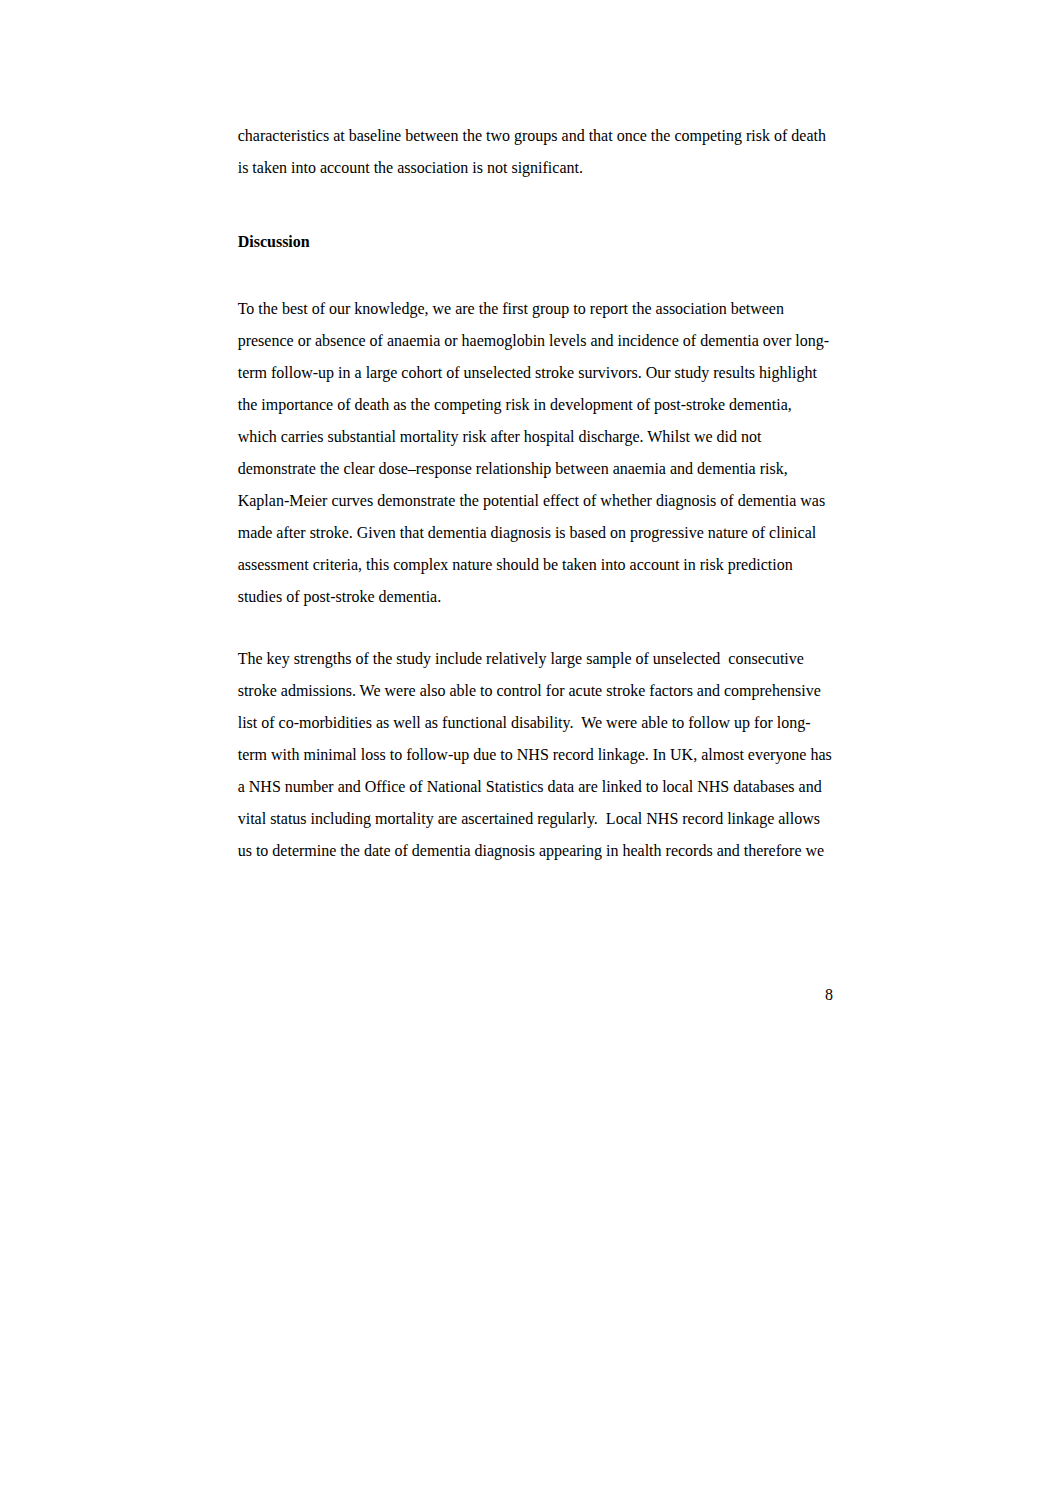characteristics at baseline between the two groups and that once the competing risk of death is taken into account the association is not significant.
Discussion
To the best of our knowledge, we are the first group to report the association between presence or absence of anaemia or haemoglobin levels and incidence of dementia over long-term follow-up in a large cohort of unselected stroke survivors. Our study results highlight the importance of death as the competing risk in development of post-stroke dementia, which carries substantial mortality risk after hospital discharge. Whilst we did not demonstrate the clear dose–response relationship between anaemia and dementia risk, Kaplan-Meier curves demonstrate the potential effect of whether diagnosis of dementia was made after stroke. Given that dementia diagnosis is based on progressive nature of clinical assessment criteria, this complex nature should be taken into account in risk prediction studies of post-stroke dementia.
The key strengths of the study include relatively large sample of unselected consecutive stroke admissions. We were also able to control for acute stroke factors and comprehensive list of co-morbidities as well as functional disability. We were able to follow up for long-term with minimal loss to follow-up due to NHS record linkage. In UK, almost everyone has a NHS number and Office of National Statistics data are linked to local NHS databases and vital status including mortality are ascertained regularly. Local NHS record linkage allows us to determine the date of dementia diagnosis appearing in health records and therefore we
8